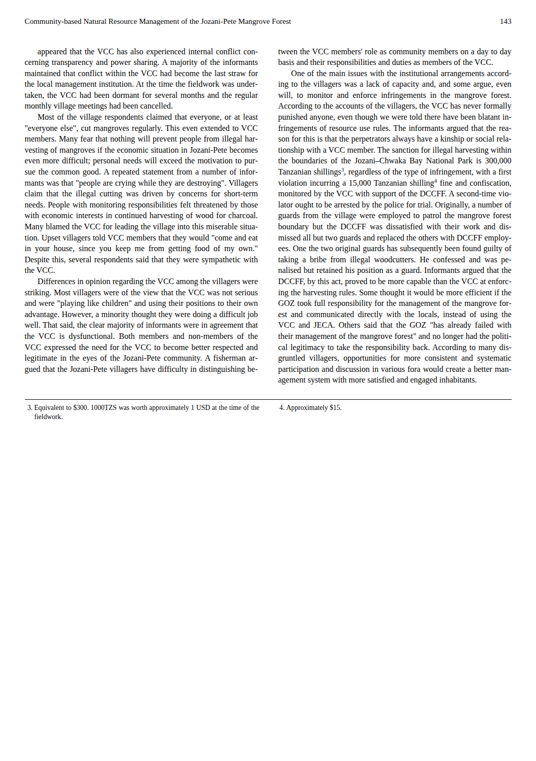Community-based Natural Resource Management of the Jozani-Pete Mangrove Forest 143
appeared that the VCC has also experienced internal conflict concerning transparency and power sharing. A majority of the informants maintained that conflict within the VCC had become the last straw for the local management institution. At the time the fieldwork was undertaken, the VCC had been dormant for several months and the regular monthly village meetings had been cancelled.
Most of the village respondents claimed that everyone, or at least "everyone else", cut mangroves regularly. This even extended to VCC members. Many fear that nothing will prevent people from illegal harvesting of mangroves if the economic situation in Jozani-Pete becomes even more difficult; personal needs will exceed the motivation to pursue the common good. A repeated statement from a number of informants was that "people are crying while they are destroying". Villagers claim that the illegal cutting was driven by concerns for short-term needs. People with monitoring responsibilities felt threatened by those with economic interests in continued harvesting of wood for charcoal. Many blamed the VCC for leading the village into this miserable situation. Upset villagers told VCC members that they would "come and eat in your house, since you keep me from getting food of my own." Despite this, several respondents said that they were sympathetic with the VCC.
Differences in opinion regarding the VCC among the villagers were striking. Most villagers were of the view that the VCC was not serious and were "playing like children" and using their positions to their own advantage. However, a minority thought they were doing a difficult job well. That said, the clear majority of informants were in agreement that the VCC is dysfunctional. Both members and non-members of the VCC expressed the need for the VCC to become better respected and legitimate in the eyes of the Jozani-Pete community. A fisherman argued that the Jozani-Pete villagers have difficulty in distinguishing between the VCC members' role as community members on a day to day basis and their responsibilities and duties as members of the VCC.
One of the main issues with the institutional arrangements according to the villagers was a lack of capacity and, and some argue, even will, to monitor and enforce infringements in the mangrove forest. According to the accounts of the villagers, the VCC has never formally punished anyone, even though we were told there have been blatant infringements of resource use rules. The informants argued that the reason for this is that the perpetrators always have a kinship or social relationship with a VCC member. The sanction for illegal harvesting within the boundaries of the Jozani–Chwaka Bay National Park is 300,000 Tanzanian shillings3, regardless of the type of infringement, with a first violation incurring a 15,000 Tanzanian shilling4 fine and confiscation, monitored by the VCC with support of the DCCFF. A second-time violator ought to be arrested by the police for trial. Originally, a number of guards from the village were employed to patrol the mangrove forest boundary but the DCCFF was dissatisfied with their work and dismissed all but two guards and replaced the others with DCCFF employees. One the two original guards has subsequently been found guilty of taking a bribe from illegal woodcutters. He confessed and was penalised but retained his position as a guard. Informants argued that the DCCFF, by this act, proved to be more capable than the VCC at enforcing the harvesting rules. Some thought it would be more efficient if the GOZ took full responsibility for the management of the mangrove forest and communicated directly with the locals, instead of using the VCC and JECA. Others said that the GOZ "has already failed with their management of the mangrove forest" and no longer had the political legitimacy to take the responsibility back. According to many disgruntled villagers, opportunities for more consistent and systematic participation and discussion in various fora would create a better management system with more satisfied and engaged inhabitants.
Equivalent to $300. 1000TZS was worth approximately 1 USD at the time of the fieldwork.
Approximately $15.